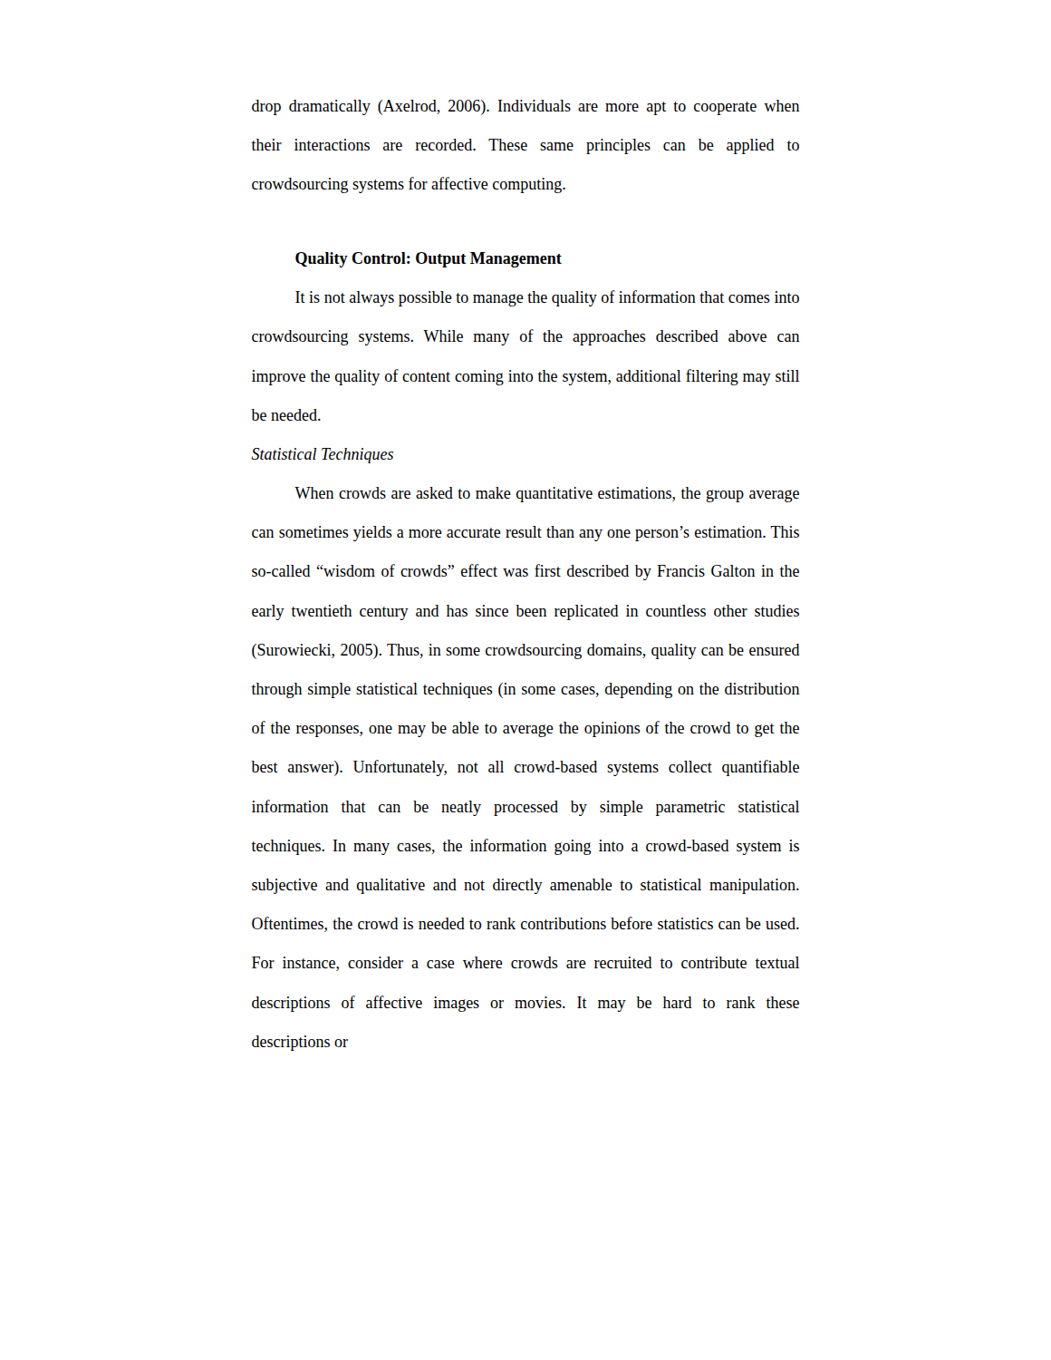drop dramatically (Axelrod, 2006). Individuals are more apt to cooperate when their interactions are recorded. These same principles can be applied to crowdsourcing systems for affective computing.
Quality Control: Output Management
It is not always possible to manage the quality of information that comes into crowdsourcing systems. While many of the approaches described above can improve the quality of content coming into the system, additional filtering may still be needed.
Statistical Techniques
When crowds are asked to make quantitative estimations, the group average can sometimes yields a more accurate result than any one person’s estimation. This so-called “wisdom of crowds” effect was first described by Francis Galton in the early twentieth century and has since been replicated in countless other studies (Surowiecki, 2005). Thus, in some crowdsourcing domains, quality can be ensured through simple statistical techniques (in some cases, depending on the distribution of the responses, one may be able to average the opinions of the crowd to get the best answer). Unfortunately, not all crowd-based systems collect quantifiable information that can be neatly processed by simple parametric statistical techniques. In many cases, the information going into a crowd-based system is subjective and qualitative and not directly amenable to statistical manipulation. Oftentimes, the crowd is needed to rank contributions before statistics can be used. For instance, consider a case where crowds are recruited to contribute textual descriptions of affective images or movies. It may be hard to rank these descriptions or